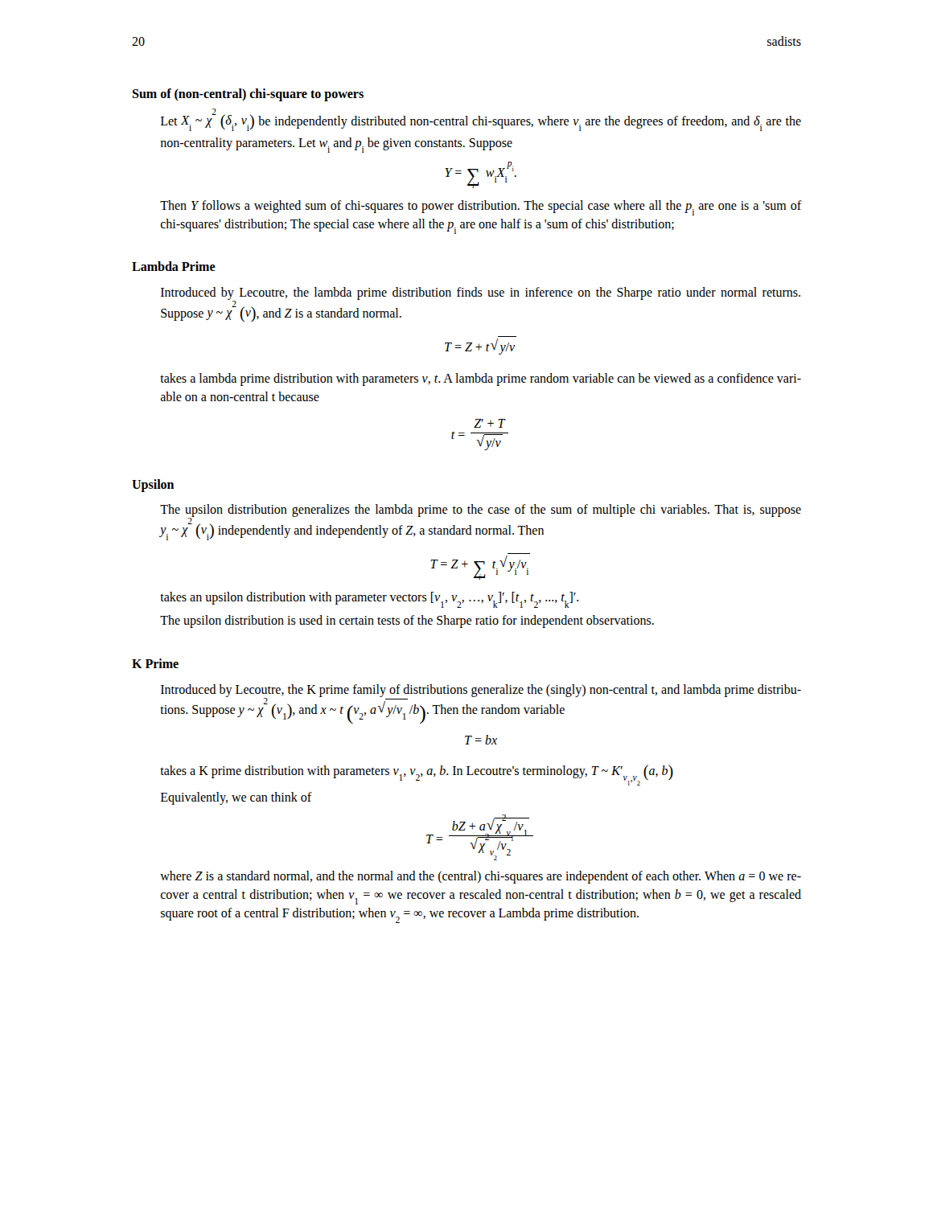20 sadists
Sum of (non-central) chi-square to powers
Let Xi ~ χ2 (δi, νi) be independently distributed non-central chi-squares, where νi are the degrees of freedom, and δi are the non-centrality parameters. Let wi and pi be given constants. Suppose
Y = ∑i wiXipi.
Then Y follows a weighted sum of chi-squares to power distribution. The special case where all the pi are one is a 'sum of chi-squares' distribution; The special case where all the pi are one half is a 'sum of chis' distribution;
Lambda Prime
Introduced by Lecoutre, the lambda prime distribution finds use in inference on the Sharpe ratio under normal returns. Suppose y ~ χ2 (ν), and Z is a standard normal.
T = Z + ty/ν
takes a lambda prime distribution with parameters ν, t. A lambda prime random variable can be viewed as a confidence variable on a non-central t because
t = Z′ + T y/ν
Upsilon
The upsilon distribution generalizes the lambda prime to the case of the sum of multiple chi variables. That is, suppose yi ~ χ2 (νi) independently and independently of Z, a standard normal. Then
T = Z + ∑i tiyi/νi
takes an upsilon distribution with parameter vectors [ν1, ν2, …, νk]′, [t1, t2, ..., tk]′.
The upsilon distribution is used in certain tests of the Sharpe ratio for independent observations.
K Prime
Introduced by Lecoutre, the K prime family of distributions generalize the (singly) non-central t, and lambda prime distributions. Suppose y ~ χ2 (ν1), and x ~ t (ν2, ay/ν1/b). Then the random variable
T = bx
takes a K prime distribution with parameters ν1, ν2, a, b. In Lecoutre's terminology, T ~ K′ν1,ν2 (a, b)
Equivalently, we can think of
T = bZ + aχ2ν1/ν1 χ2ν2/ν2
where Z is a standard normal, and the normal and the (central) chi-squares are independent of each other. When a = 0 we recover a central t distribution; when ν1 = ∞ we recover a rescaled non-central t distribution; when b = 0, we get a rescaled square root of a central F distribution; when ν2 = ∞, we recover a Lambda prime distribution.